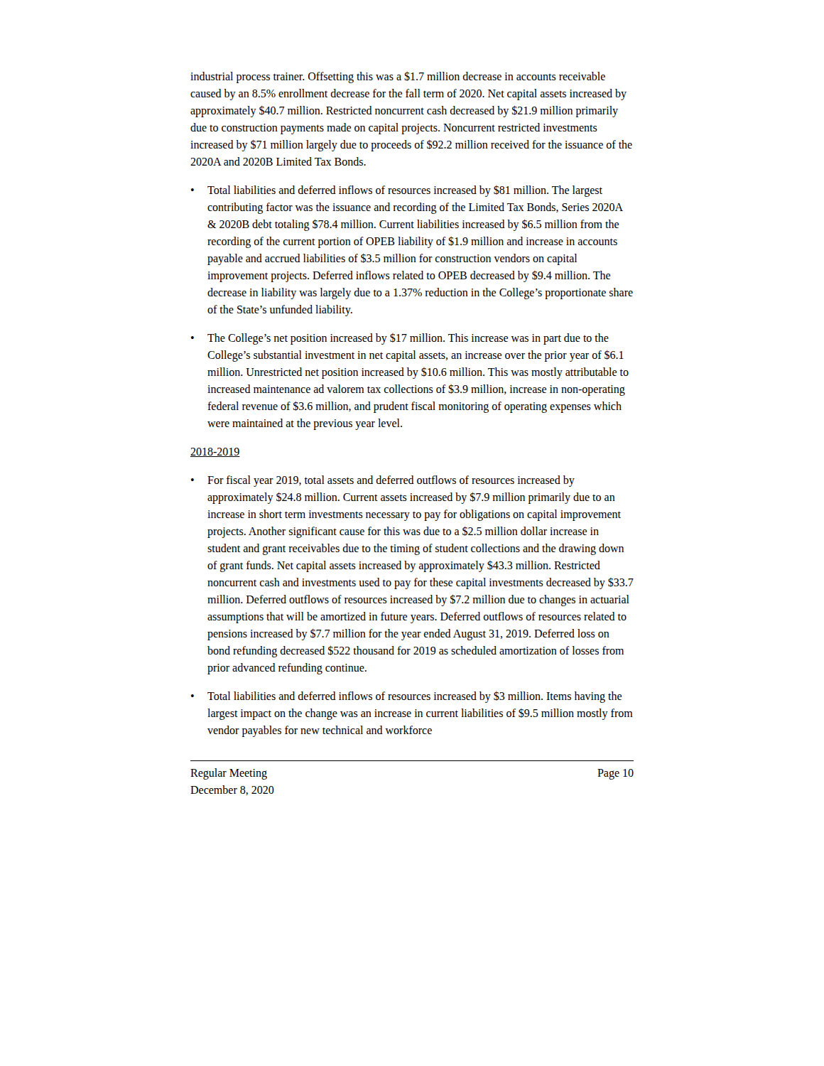industrial process trainer. Offsetting this was a $1.7 million decrease in accounts receivable caused by an 8.5% enrollment decrease for the fall term of 2020. Net capital assets increased by approximately $40.7 million. Restricted noncurrent cash decreased by $21.9 million primarily due to construction payments made on capital projects. Noncurrent restricted investments increased by $71 million largely due to proceeds of $92.2 million received for the issuance of the 2020A and 2020B Limited Tax Bonds.
Total liabilities and deferred inflows of resources increased by $81 million. The largest contributing factor was the issuance and recording of the Limited Tax Bonds, Series 2020A & 2020B debt totaling $78.4 million. Current liabilities increased by $6.5 million from the recording of the current portion of OPEB liability of $1.9 million and increase in accounts payable and accrued liabilities of $3.5 million for construction vendors on capital improvement projects. Deferred inflows related to OPEB decreased by $9.4 million. The decrease in liability was largely due to a 1.37% reduction in the College’s proportionate share of the State’s unfunded liability.
The College’s net position increased by $17 million. This increase was in part due to the College’s substantial investment in net capital assets, an increase over the prior year of $6.1 million. Unrestricted net position increased by $10.6 million. This was mostly attributable to increased maintenance ad valorem tax collections of $3.9 million, increase in non-operating federal revenue of $3.6 million, and prudent fiscal monitoring of operating expenses which were maintained at the previous year level.
2018-2019
For fiscal year 2019, total assets and deferred outflows of resources increased by approximately $24.8 million. Current assets increased by $7.9 million primarily due to an increase in short term investments necessary to pay for obligations on capital improvement projects. Another significant cause for this was due to a $2.5 million dollar increase in student and grant receivables due to the timing of student collections and the drawing down of grant funds. Net capital assets increased by approximately $43.3 million. Restricted noncurrent cash and investments used to pay for these capital investments decreased by $33.7 million. Deferred outflows of resources increased by $7.2 million due to changes in actuarial assumptions that will be amortized in future years. Deferred outflows of resources related to pensions increased by $7.7 million for the year ended August 31, 2019. Deferred loss on bond refunding decreased $522 thousand for 2019 as scheduled amortization of losses from prior advanced refunding continue.
Total liabilities and deferred inflows of resources increased by $3 million. Items having the largest impact on the change was an increase in current liabilities of $9.5 million mostly from vendor payables for new technical and workforce
Regular Meeting
December 8, 2020
Page 10